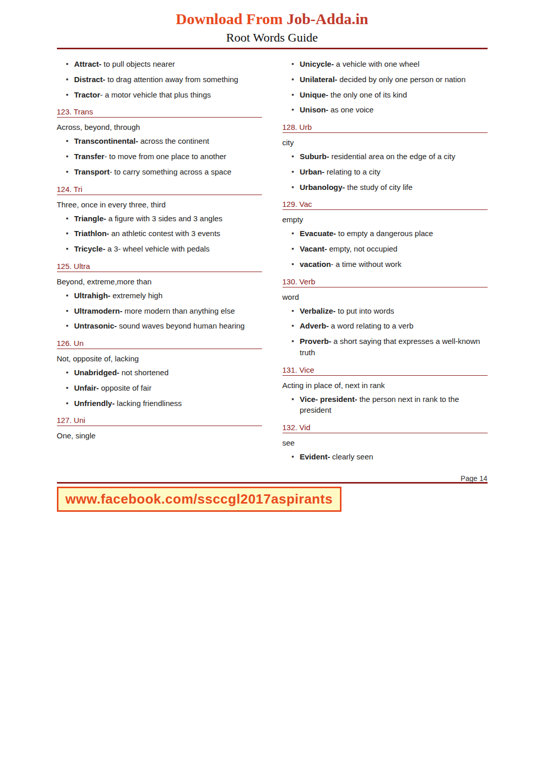Download From Job-Adda.in
Root Words Guide
Attract- to pull objects nearer
Distract- to drag attention away from something
Tractor- a motor vehicle that plus things
123. Trans
Across, beyond, through
Transcontinental- across the continent
Transfer- to move from one place to another
Transport- to carry something across a space
124. Tri
Three, once in every three, third
Triangle- a figure with 3 sides and 3 angles
Triathlon- an athletic contest with 3 events
Tricycle- a 3- wheel vehicle with pedals
125. Ultra
Beyond, extreme,more than
Ultrahigh- extremely high
Ultramodern- more modern than anything else
Untrasonic- sound waves beyond human hearing
126. Un
Not, opposite of, lacking
Unabridged- not shortened
Unfair- opposite of fair
Unfriendly- lacking friendliness
127. Uni
One, single
Unicycle- a vehicle with one wheel
Unilateral- decided by only one person or nation
Unique- the only one of its kind
Unison- as one voice
128. Urb
city
Suburb- residential area on the edge of a city
Urban- relating to a city
Urbanology- the study of city life
129. Vac
empty
Evacuate- to empty a dangerous place
Vacant- empty, not occupied
vacation- a time without work
130. Verb
word
Verbalize- to put into words
Adverb- a word relating to a verb
Proverb- a short saying that expresses a well-known truth
131. Vice
Acting in place of, next in rank
Vice- president- the person next in rank to the president
132. Vid
see
Evident- clearly seen
Page 14
www.facebook.com/ssccgl2017aspirants